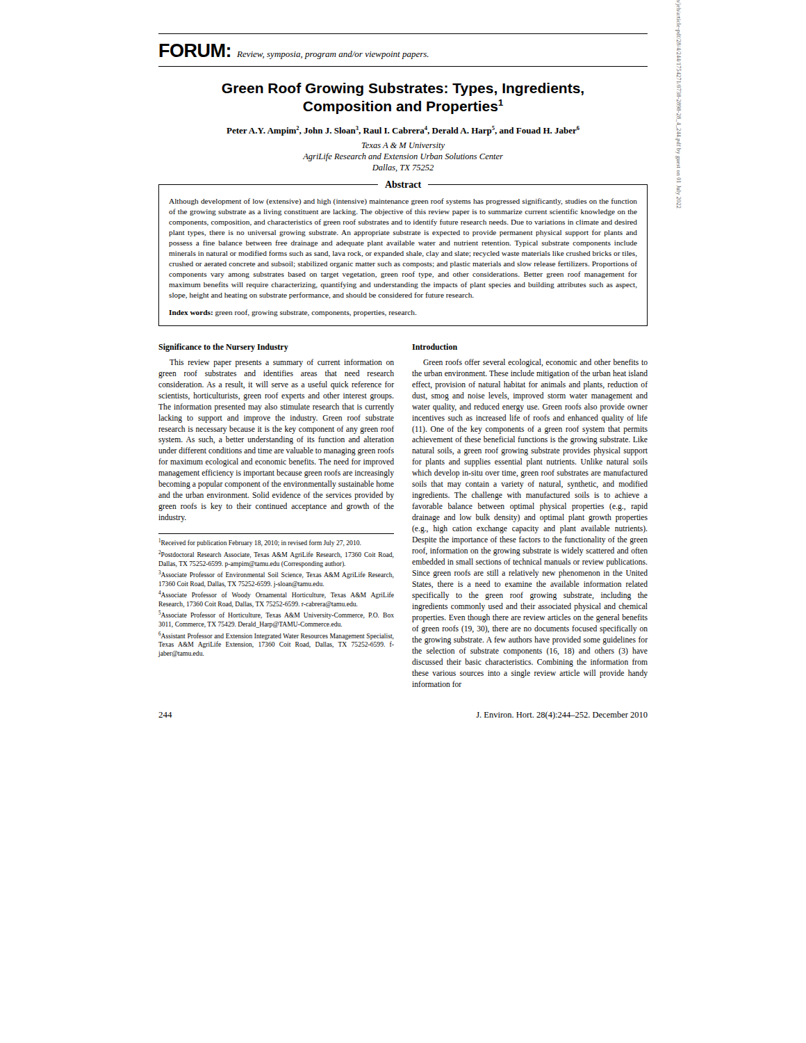FORUM: Review, symposia, program and/or viewpoint papers.
Green Roof Growing Substrates: Types, Ingredients,
Composition and Properties1
Peter A.Y. Ampim2, John J. Sloan3, Raul I. Cabrera4, Derald A. Harp5, and Fouad H. Jaber6
Texas A & M University
AgriLife Research and Extension Urban Solutions Center
Dallas, TX 75252
Abstract
Although development of low (extensive) and high (intensive) maintenance green roof systems has progressed significantly, studies on the function of the growing substrate as a living constituent are lacking. The objective of this review paper is to summarize current scientific knowledge on the components, composition, and characteristics of green roof substrates and to identify future research needs. Due to variations in climate and desired plant types, there is no universal growing substrate. An appropriate substrate is expected to provide permanent physical support for plants and possess a fine balance between free drainage and adequate plant available water and nutrient retention. Typical substrate components include minerals in natural or modified forms such as sand, lava rock, or expanded shale, clay and slate; recycled waste materials like crushed bricks or tiles, crushed or aerated concrete and subsoil; stabilized organic matter such as composts; and plastic materials and slow release fertilizers. Proportions of components vary among substrates based on target vegetation, green roof type, and other considerations. Better green roof management for maximum benefits will require characterizing, quantifying and understanding the impacts of plant species and building attributes such as aspect, slope, height and heating on substrate performance, and should be considered for future research.
Index words: green roof, growing substrate, components, properties, research.
Significance to the Nursery Industry
This review paper presents a summary of current information on green roof substrates and identifies areas that need research consideration. As a result, it will serve as a useful quick reference for scientists, horticulturists, green roof experts and other interest groups. The information presented may also stimulate research that is currently lacking to support and improve the industry. Green roof substrate research is necessary because it is the key component of any green roof system. As such, a better understanding of its function and alteration under different conditions and time are valuable to managing green roofs for maximum ecological and economic benefits. The need for improved management efficiency is important because green roofs are increasingly becoming a popular component of the environmentally sustainable home and the urban environment. Solid evidence of the services provided by green roofs is key to their continued acceptance and growth of the industry.
1Received for publication February 18, 2010; in revised form July 27, 2010.
2Postdoctoral Research Associate, Texas A&M AgriLife Research, 17360 Coit Road, Dallas, TX 75252-6599. p-ampim@tamu.edu (Corresponding author).
3Associate Professor of Environmental Soil Science, Texas A&M AgriLife Research, 17360 Coit Road, Dallas, TX 75252-6599. j-sloan@tamu.edu.
4Associate Professor of Woody Ornamental Horticulture, Texas A&M AgriLife Research, 17360 Coit Road, Dallas, TX 75252-6599. r-cabrera@tamu.edu.
5Associate Professor of Horticulture, Texas A&M University-Commerce, P.O. Box 3011, Commerce, TX 75429. Derald_Harp@TAMU-Commerce.edu.
6Assistant Professor and Extension Integrated Water Resources Management Specialist, Texas A&M AgriLife Extension, 17360 Coit Road, Dallas, TX 75252-6599. f-jaber@tamu.edu.
Introduction
Green roofs offer several ecological, economic and other benefits to the urban environment. These include mitigation of the urban heat island effect, provision of natural habitat for animals and plants, reduction of dust, smog and noise levels, improved storm water management and water quality, and reduced energy use. Green roofs also provide owner incentives such as increased life of roofs and enhanced quality of life (11). One of the key components of a green roof system that permits achievement of these beneficial functions is the growing substrate. Like natural soils, a green roof growing substrate provides physical support for plants and supplies essential plant nutrients. Unlike natural soils which develop in-situ over time, green roof substrates are manufactured soils that may contain a variety of natural, synthetic, and modified ingredients. The challenge with manufactured soils is to achieve a favorable balance between optimal physical properties (e.g., rapid drainage and low bulk density) and optimal plant growth properties (e.g., high cation exchange capacity and plant available nutrients). Despite the importance of these factors to the functionality of the green roof, information on the growing substrate is widely scattered and often embedded in small sections of technical manuals or review publications. Since green roofs are still a relatively new phenomenon in the United States, there is a need to examine the available information related specifically to the green roof growing substrate, including the ingredients commonly used and their associated physical and chemical properties. Even though there are review articles on the general benefits of green roofs (19, 30), there are no documents focused specifically on the growing substrate. A few authors have provided some guidelines for the selection of substrate components (16, 18) and others (3) have discussed their basic characteristics. Combining the information from these various sources into a single review article will provide handy information for
244
J. Environ. Hort. 28(4):244–252. December 2010
Downloaded from http://meridian.allenpress.com/jeh/article-pdf/28/4/244/1754271/0738-2898-28_4_244.pdf by guest on 01 July 2022